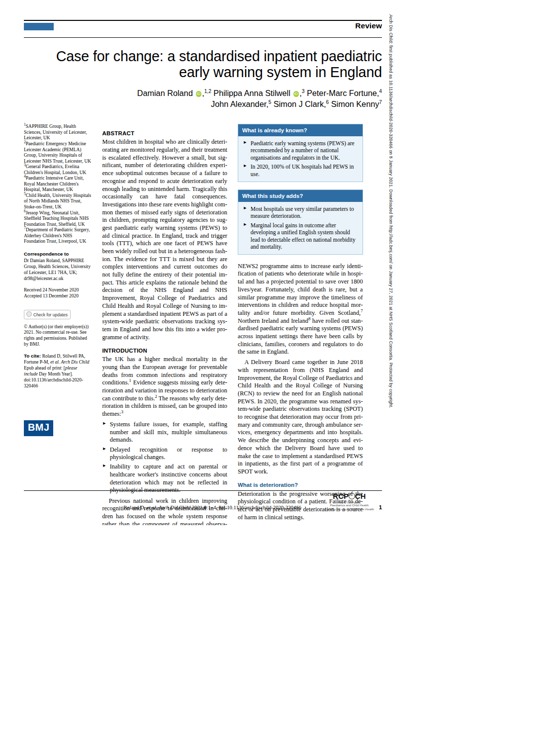Arch Dis Child: first published as 10.1136/archdischild-2020-320466 on 8 January 2021. Downloaded from http://adc.bmj.com/ on January 27, 2021 at NHS Scotland Consortia. Protected by copyright.
Review
Case for change: a standardised inpatient paediatric
early warning system in England
Damian Roland iD,1,2 Philippa Anna Stilwell iD,3 Peter-Marc Fortune,4
John Alexander,5 Simon J Clark,6 Simon Kenny7
1SAPPHIRE Group, Health Sciences, University of Leicester, Leicester, UK
2Paediatric Emergency Medicine Leicester Academic (PEMLA) Group, University Hospitals of Leicester NHS Trust, Leicester, UK
3General Paediatrics, Evelina Children's Hospital, London, UK
4Paediatric Intensive Care Unit, Royal Manchester Children's Hospital, Manchester, UK
5Child Health, University Hospitals of North Midlands NHS Trust, Stoke-on-Trent, UK
6Jessop Wing, Neonatal Unit, Sheffield Teaching Hospitals NHS Foundation Trust, Sheffield, UK
7Department of Paediatric Surgery, Alderhey Children's NHS Foundation Trust, Liverpool, UK
Correspondence to
Dr Damian Roland, SAPPHIRE Group, Health Sciences, University of Leicester, LE1 7HA, UK;
dr98@leicester.ac.uk
Received 24 November 2020
Accepted 13 December 2020
Check for updates
© Author(s) (or their employer(s)) 2021. No commercial re-use. See rights and permissions. Published by BMJ.
To cite: Roland D, Stilwell PA, Fortune P-M, et al. Arch Dis Child Epub ahead of print: [please include Day Month Year]. doi:10.1136/archdischild-2020-320466
BMJ
Abstract
Most children in hospital who are clinically deteriorating are monitored regularly, and their treatment is escalated effectively. However a small, but significant, number of deteriorating children experience suboptimal outcomes because of a failure to recognise and respond to acute deterioration early enough leading to unintended harm. Tragically this occasionally can have fatal consequences. Investigations into these rare events highlight common themes of missed early signs of deterioration in children, prompting regulatory agencies to suggest paediatric early warning systems (PEWS) to aid clinical practice. In England, track and trigger tools (TTT), which are one facet of PEWS have been widely rolled out but in a heterogeneous fashion. The evidence for TTT is mixed but they are complex interventions and current outcomes do not fully define the entirety of their potential impact. This article explains the rationale behind the decision of the NHS England and NHS Improvement, Royal College of Paediatrics and Child Health and Royal College of Nursing to implement a standardised inpatient PEWS as part of a system-wide paediatric observations tracking system in England and how this fits into a wider programme of activity.
Introduction
The UK has a higher medical mortality in the young than the European average for preventable deaths from common infections and respiratory conditions.1 Evidence suggests missing early deterioration and variation in responses to deterioration can contribute to this.2 The reasons why early deterioration in children is missed, can be grouped into themes:3
Systems failure issues, for example, staffing number and skill mix, multiple simultaneous demands.
Delayed recognition or response to physiological changes.
Inability to capture and act on parental or healthcare worker's instinctive concerns about deterioration which may not be reflected in physiological measurements.
Previous national work in children improving recognition and response to deterioration in children has focused on the whole system response rather than the component of measured observations and has sought to drive national systemwide quality improvement.3–5 This differs from the National Early Warning Score (NEWS and NEWS2) for adults which is a single system with standardised assessment and response to acutely ill adults.6 The
What is already known?
Paediatric early warning systems (PEWS) are recommended by a number of national organisations and regulators in the UK.
In 2020, 100% of UK hospitals had PEWS in use.
What this study adds?
Most hospitals use very similar parameters to measure deterioration.
Marginal local gains in outcome after developing a unified English system should lead to detectable effect on national morbidity and mortality.
NEWS2 programme aims to increase early identification of patients who deteriorate while in hospital and has a projected potential to save over 1800 lives/year. Fortunately, child death is rare, but a similar programme may improve the timeliness of interventions in children and reduce hospital mortality and/or future morbidity. Given Scotland,7 Northern Ireland and Ireland8 have rolled out standardised paediatric early warning systems (PEWS) across inpatient settings there have been calls by clinicians, families, coroners and regulators to do the same in England.
A Delivery Board came together in June 2018 with representation from (NHS England and Improvement, the Royal College of Paediatrics and Child Health and the Royal College of Nursing (RCN) to review the need for an English national PEWS. In 2020, the programme was renamed system-wide paediatric observations tracking (SPOT) to recognise that deterioration may occur from primary and community care, through ambulance services, emergency departments and into hospitals. We describe the underpinning concepts and evidence which the Delivery Board have used to make the case to implement a standardised PEWS in inpatients, as the first part of a programme of SPOT work.
What is deterioration?
Deterioration is the progressive worsening of the physiological condition of a patient. Failure to detect or act on preventable deterioration is a source of harm in clinical settings.
It is known that some children who die or deteriorate unexpectedly in hospitals will have observable
Roland D, et al. Arch Dis Child 2021;0:1–4. doi:10.1136/archdischild-2020-320466
RCP CH
Royal College of
Paediatrics and Child Health
Leading the way in Children's Health
1